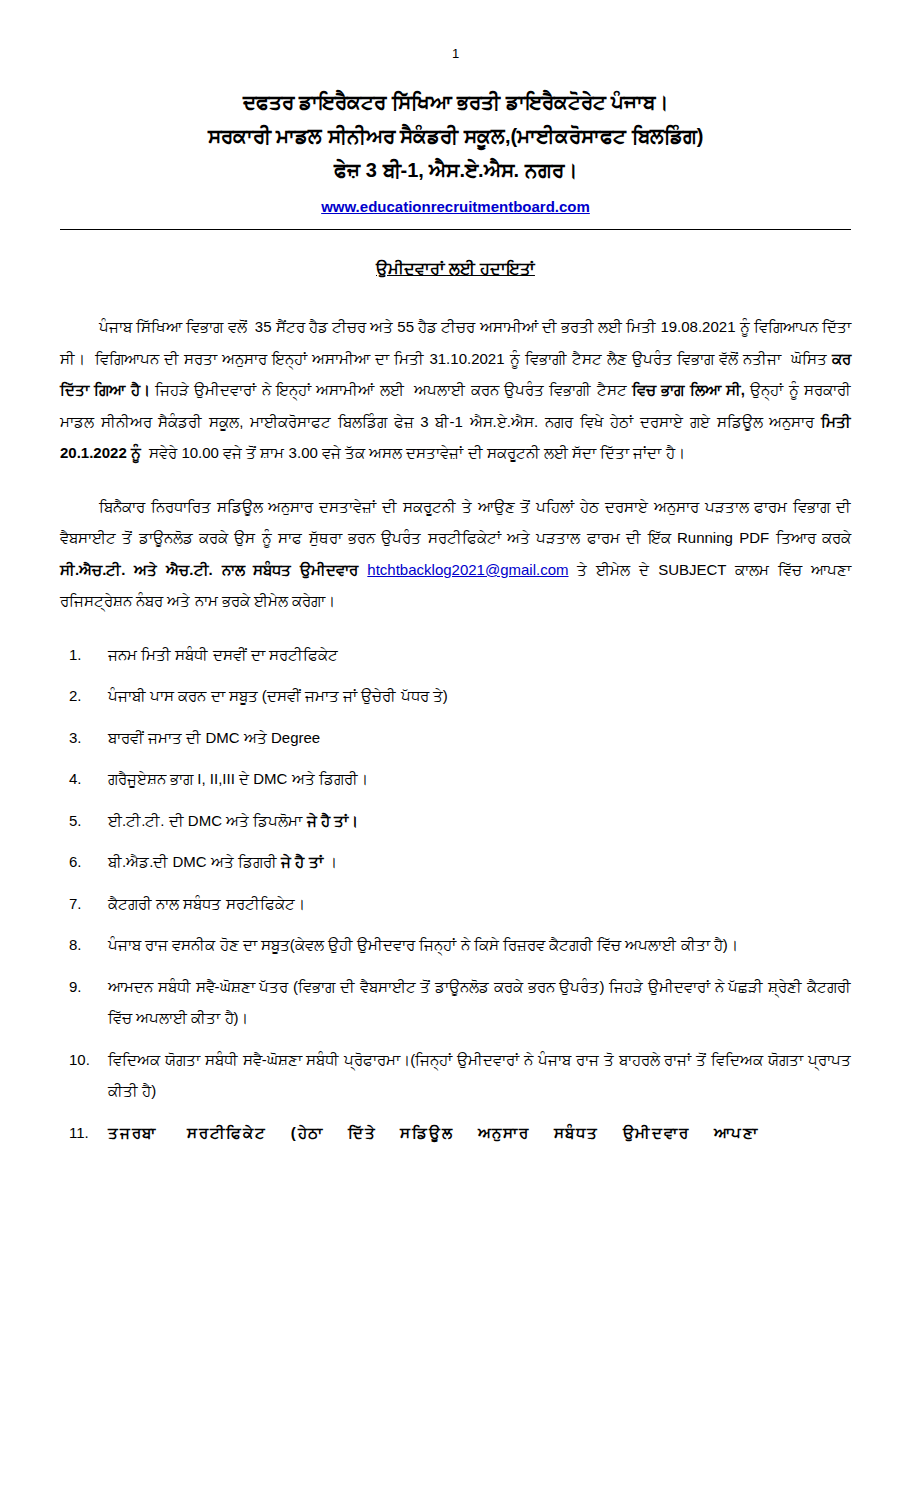1
ਦਫਤਰ ਡਾਇਰੈਕਟਰ ਸਿੱਖਿਆ ਭਰਤੀ ਡਾਇਰੈਕਟੋਰੇਟ ਪੰਜਾਬ।
ਸਰਕਾਰੀ ਮਾਡਲ ਸੀਨੀਅਰ ਸੈਕੰਡਰੀ ਸਕੂਲ,(ਮਾਈਕਰੋਸਾਫਟ ਬਿਲਡਿੰਗ)
ਫੇਜ਼ 3 ਬੀ-1, ਐਸ.ਏ.ਐਸ. ਨਗਰ।
www.educationrecruitmentboard.com
ਉਮੀਦਵਾਰਾਂ ਲਈ ਹਦਾਇਤਾਂ
ਪੰਜਾਬ ਸਿੱਖਿਆ ਵਿਭਾਗ ਵਲੋਂ 35 ਸੈਂਟਰ ਹੈਡ ਟੀਚਰ ਅਤੇ 55 ਹੈਡ ਟੀਚਰ ਅਸਾਮੀਆਂ ਦੀ ਭਰਤੀ ਲਈ ਮਿਤੀ 19.08.2021 ਨੂੰ ਵਿਗਿਆਪਨ ਦਿੱਤਾ ਸੀ। ਵਿਗਿਆਪਨ ਦੀ ਸਰਤਾ ਅਨੁਸਾਰ ਇਨ੍ਹਾਂ ਅਸਾਮੀਆ ਦਾ ਮਿਤੀ 31.10.2021 ਨੂੰ ਵਿਭਾਗੀ ਟੈਸਟ ਲੈਣ ਉਪਰੰਤ ਵਿਭਾਗ ਵੱਲੋਂ ਨਤੀਜਾ ਘੋਸਿਤ ਕਰ ਦਿੱਤਾ ਗਿਆ ਹੈ। ਜਿਹੜੇ ਉਮੀਦਵਾਰਾਂ ਨੇ ਇਨ੍ਹਾਂ ਅਸਾਮੀਆਂ ਲਈ ਅਪਲਾਈ ਕਰਨ ਉਪਰੰਤ ਵਿਭਾਗੀ ਟੈਸਟ ਵਿਚ ਭਾਗ ਲਿਆ ਸੀ, ਉਨ੍ਹਾਂ ਨੂੰ ਸਰਕਾਰੀ ਮਾਡਲ ਸੀਨੀਅਰ ਸੈਕੰਡਰੀ ਸਕੂਲ, ਮਾਈਕਰੋਸਾਫਟ ਬਿਲਡਿੰਗ ਫੇਜ਼ 3 ਬੀ-1 ਐਸ.ਏ.ਐਸ. ਨਗਰ ਵਿਖੇ ਹੇਠਾਂ ਦਰਸਾਏ ਗਏ ਸਡਿਊਲ ਅਨੁਸਾਰ ਮਿਤੀ 20.1.2022 ਨੂੰ ਸਵੇਰੇ 10.00 ਵਜੇ ਤੋਂ ਸ਼ਾਮ 3.00 ਵਜੇ ਤੱਕ ਅਸਲ ਦਸਤਾਵੇਜ਼ਾਂ ਦੀ ਸਕਰੂਟਨੀ ਲਈ ਸੱਦਾ ਦਿੱਤਾ ਜਾਂਦਾ ਹੈ।
ਬਿਨੈਕਾਰ ਨਿਰਧਾਰਿਤ ਸਡਿਊਲ ਅਨੁਸਾਰ ਦਸਤਾਵੇਜ਼ਾਂ ਦੀ ਸਕਰੂਟਨੀ ਤੇ ਆਉਣ ਤੋਂ ਪਹਿਲਾਂ ਹੇਠ ਦਰਸਾਏ ਅਨੁਸਾਰ ਪੜਤਾਲ ਫਾਰਮ ਵਿਭਾਗ ਦੀ ਵੈਬਸਾਈਟ ਤੋਂ ਡਾਊਨਲੋਡ ਕਰਕੇ ਉਸ ਨੂੰ ਸਾਫ ਸੁੱਥਰਾ ਭਰਨ ਉਪਰੰਤ ਸਰਟੀਫਿਕੇਟਾਂ ਅਤੇ ਪੜਤਾਲ ਫਾਰਮ ਦੀ ਇੱਕ Running PDF ਤਿਆਰ ਕਰਕੇ ਸੀ.ਐਚ.ਟੀ. ਅਤੇ ਐਚ.ਟੀ. ਨਾਲ ਸਬੰਧਤ ਉਮੀਦਵਾਰ htchtbacklog2021@gmail.com ਤੇ ਈਮੇਲ ਦੇ SUBJECT ਕਾਲਮ ਵਿੱਚ ਆਪਣਾ ਰਜਿਸਟ੍ਰੇਸ਼ਨ ਨੰਬਰ ਅਤੇ ਨਾਮ ਭਰਕੇ ਈਮੇਲ ਕਰੇਗਾ।
ਜਨਮ ਮਿਤੀ ਸਬੰਧੀ ਦਸਵੀਂ ਦਾ ਸਰਟੀਫਿਕੇਟ
ਪੰਜਾਬੀ ਪਾਸ ਕਰਨ ਦਾ ਸਬੂਤ (ਦਸਵੀਂ ਜਮਾਤ ਜਾਂ ਉਚੇਰੀ ਪੱਧਰ ਤੇ)
ਬਾਰਵੀਂ ਜਮਾਤ ਦੀ DMC ਅਤੇ Degree
ਗਰੈਜੂਏਸ਼ਨ ਭਾਗ I, II,III ਦੇ DMC ਅਤੇ ਡਿਗਰੀ।
ਈ.ਟੀ.ਟੀ. ਦੀ DMC ਅਤੇ ਡਿਪਲੋਮਾ ਜੇ ਹੈ ਤਾਂ।
ਬੀ.ਐਡ.ਦੀ DMC ਅਤੇ ਡਿਗਰੀ ਜੇ ਹੈ ਤਾਂ ।
ਕੈਟਗਰੀ ਨਾਲ ਸਬੰਧਤ ਸਰਟੀਫਿਕੇਟ।
ਪੰਜਾਬ ਰਾਜ ਵਸਨੀਕ ਹੋਣ ਦਾ ਸਬੂਤ(ਕੇਵਲ ਉਹੀ ਉਮੀਦਵਾਰ ਜਿਨ੍ਹਾਂ ਨੇ ਕਿਸੇ ਰਿਜ਼ਰਵ ਕੈਟਗਰੀ ਵਿੱਚ ਅਪਲਾਈ ਕੀਤਾ ਹੈ)।
ਆਮਦਨ ਸਬੰਧੀ ਸਵੈ-ਘੋਸ਼ਣਾ ਪੱਤਰ (ਵਿਭਾਗ ਦੀ ਵੈਬਸਾਈਟ ਤੋਂ ਡਾਊਨਲੋਡ ਕਰਕੇ ਭਰਨ ਉਪਰੰਤ) ਜਿਹੜੇ ਉਮੀਦਵਾਰਾਂ ਨੇ ਪੱਛੜੀ ਸ਼੍ਰੇਣੀ ਕੈਟਗਰੀ ਵਿੱਚ ਅਪਲਾਈ ਕੀਤਾ ਹੈ)।
ਵਿਦਿਅਕ ਯੋਗਤਾ ਸਬੰਧੀ ਸਵੈ-ਘੋਸ਼ਣਾ ਸਬੰਧੀ ਪ੍ਰੋਫਾਰਮਾ।(ਜਿਨ੍ਹਾਂ ਉਮੀਦਵਾਰਾਂ ਨੇ ਪੰਜਾਬ ਰਾਜ ਤੋ ਬਾਹਰਲੇ ਰਾਜਾਂ ਤੋਂ ਵਿਦਿਅਕ ਯੋਗਤਾ ਪ੍ਰਾਪਤ ਕੀਤੀ ਹੈ)
ਤਜਰਬਾ ਸਰਟੀਫਿਕੇਟ (ਹੇਠਾ ਦਿੱਤੇ ਸਡਿਊਲ ਅਨੁਸਾਰ ਸਬੰਧਤ ਉਮੀਦਵਾਰ ਆਪਣਾ